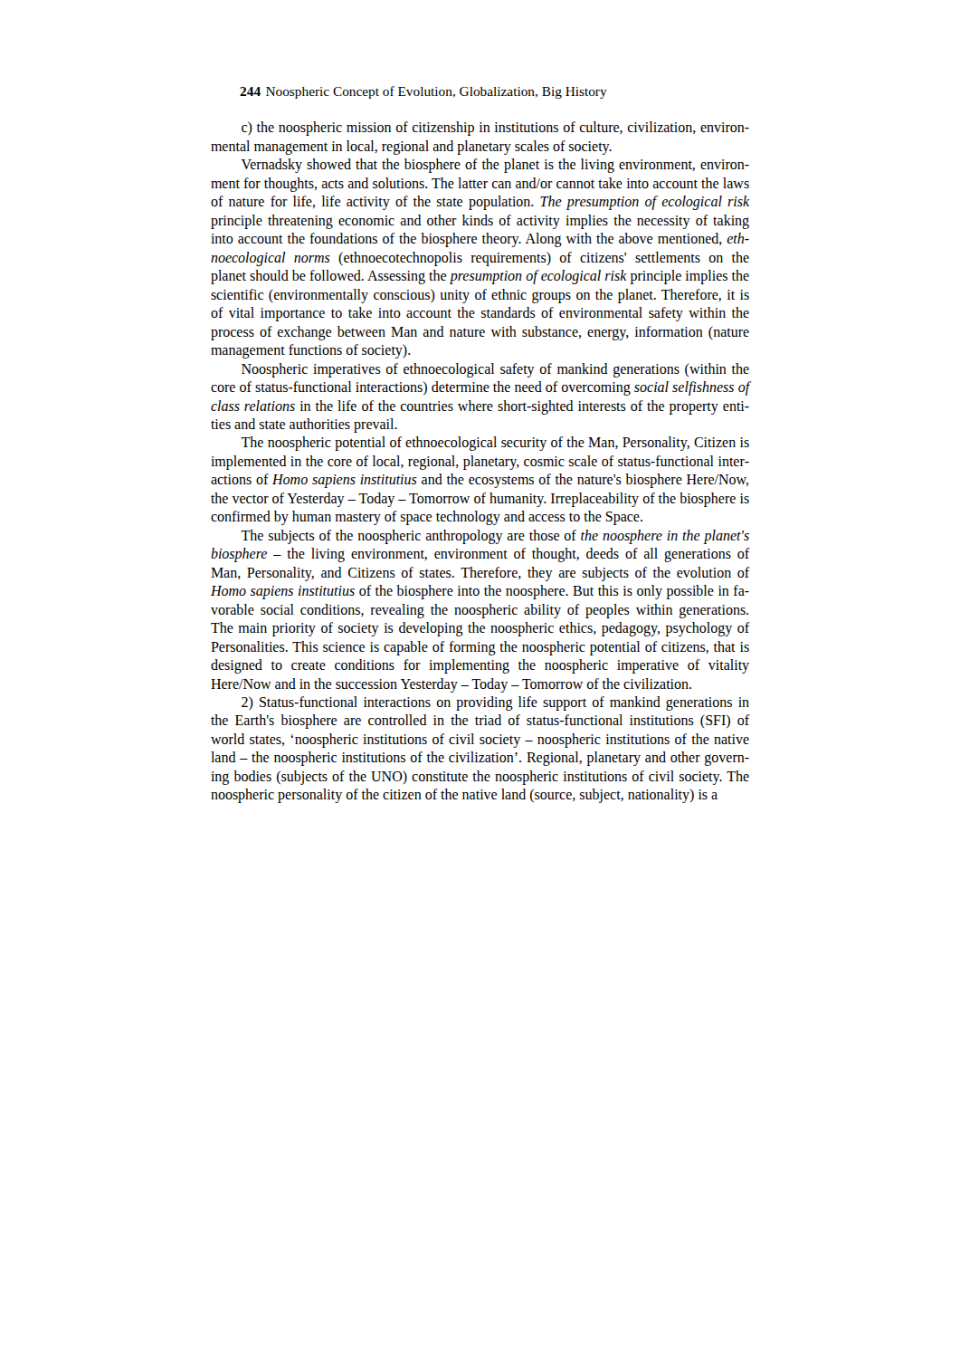244 Noospheric Concept of Evolution, Globalization, Big History
c) the noospheric mission of citizenship in institutions of culture, civilization, environmental management in local, regional and planetary scales of society.
Vernadsky showed that the biosphere of the planet is the living environment, environment for thoughts, acts and solutions. The latter can and/or cannot take into account the laws of nature for life, life activity of the state population. The presumption of ecological risk principle threatening economic and other kinds of activity implies the necessity of taking into account the foundations of the biosphere theory. Along with the above mentioned, ethnoecological norms (ethnoecotechnopolis requirements) of citizens' settlements on the planet should be followed. Assessing the presumption of ecological risk principle implies the scientific (environmentally conscious) unity of ethnic groups on the planet. Therefore, it is of vital importance to take into account the standards of environmental safety within the process of exchange between Man and nature with substance, energy, information (nature management functions of society).
Noospheric imperatives of ethnoecological safety of mankind generations (within the core of status-functional interactions) determine the need of overcoming social selfishness of class relations in the life of the countries where short-sighted interests of the property entities and state authorities prevail.
The noospheric potential of ethnoecological security of the Man, Personality, Citizen is implemented in the core of local, regional, planetary, cosmic scale of status-functional interactions of Homo sapiens institutius and the ecosystems of the nature's biosphere Here/Now, the vector of Yesterday – Today – Tomorrow of humanity. Irreplaceability of the biosphere is confirmed by human mastery of space technology and access to the Space.
The subjects of the noospheric anthropology are those of the noosphere in the planet's biosphere – the living environment, environment of thought, deeds of all generations of Man, Personality, and Citizens of states. Therefore, they are subjects of the evolution of Homo sapiens institutius of the biosphere into the noosphere. But this is only possible in favorable social conditions, revealing the noospheric ability of peoples within generations. The main priority of society is developing the noospheric ethics, pedagogy, psychology of Personalities. This science is capable of forming the noospheric potential of citizens, that is designed to create conditions for implementing the noospheric imperative of vitality Here/Now and in the succession Yesterday – Today – Tomorrow of the civilization.
2) Status-functional interactions on providing life support of mankind generations in the Earth's biosphere are controlled in the triad of status-functional institutions (SFI) of world states, ‘noospheric institutions of civil society – noospheric institutions of the native land – the noospheric institutions of the civilization’. Regional, planetary and other governing bodies (subjects of the UNO) constitute the noospheric institutions of civil society. The noospheric personality of the citizen of the native land (source, subject, nationality) is a